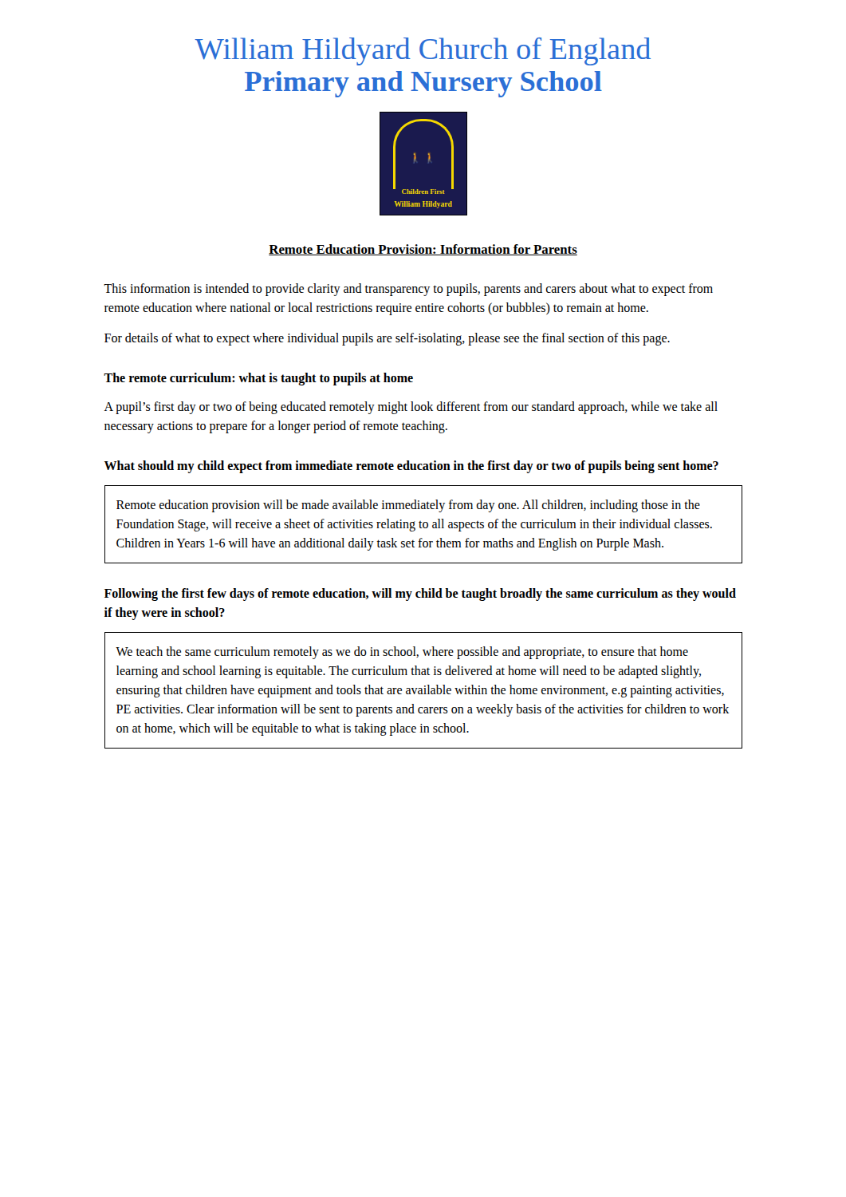William Hildyard Church of England Primary and Nursery School
🚶🚶
Children First
William Hildyard
Remote Education Provision: Information for Parents
This information is intended to provide clarity and transparency to pupils, parents and carers about what to expect from remote education where national or local restrictions require entire cohorts (or bubbles) to remain at home.
For details of what to expect where individual pupils are self-isolating, please see the final section of this page.
The remote curriculum: what is taught to pupils at home
A pupil’s first day or two of being educated remotely might look different from our standard approach, while we take all necessary actions to prepare for a longer period of remote teaching.
What should my child expect from immediate remote education in the first day or two of pupils being sent home?
Remote education provision will be made available immediately from day one. All children, including those in the Foundation Stage, will receive a sheet of activities relating to all aspects of the curriculum in their individual classes. Children in Years 1-6 will have an additional daily task set for them for maths and English on Purple Mash.
Following the first few days of remote education, will my child be taught broadly the same curriculum as they would if they were in school?
We teach the same curriculum remotely as we do in school, where possible and appropriate, to ensure that home learning and school learning is equitable. The curriculum that is delivered at home will need to be adapted slightly, ensuring that children have equipment and tools that are available within the home environment, e.g painting activities, PE activities. Clear information will be sent to parents and carers on a weekly basis of the activities for children to work on at home, which will be equitable to what is taking place in school.